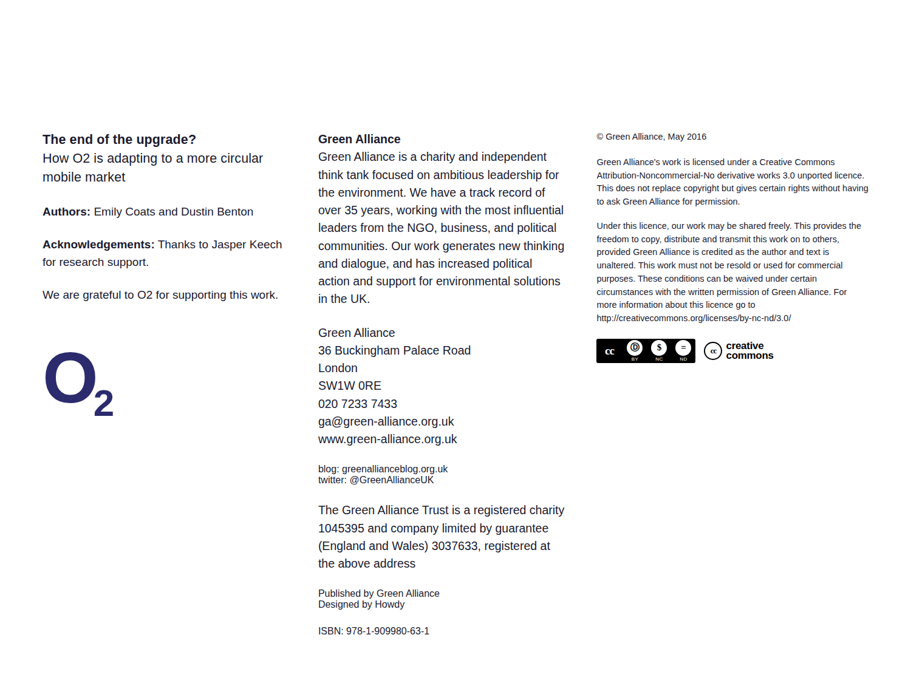The end of the upgrade?
How O2 is adapting to a more circular mobile market
Authors: Emily Coats and Dustin Benton
Acknowledgements: Thanks to Jasper Keech for research support.
We are grateful to O2 for supporting this work.
O 2
Green Alliance
Green Alliance is a charity and independent think tank focused on ambitious leadership for the environment. We have a track record of over 35 years, working with the most influential leaders from the NGO, business, and political communities. Our work generates new thinking and dialogue, and has increased political action and support for environmental solutions in the UK.
Green Alliance
36 Buckingham Palace Road
London
SW1W 0RE
020 7233 7433
ga@green-alliance.org.uk
www.green-alliance.org.uk
blog: greenallianceblog.org.uk
twitter: @GreenAllianceUK
The Green Alliance Trust is a registered charity 1045395 and company limited by guarantee (England and Wales) 3037633, registered at the above address
Published by Green Alliance
Designed by Howdy
ISBN: 978-1-909980-63-1
© Green Alliance, May 2016
Green Alliance's work is licensed under a Creative Commons Attribution-Noncommercial-No derivative works 3.0 unported licence. This does not replace copyright but gives certain rights without having to ask Green Alliance for permission.
Under this licence, our work may be shared freely. This provides the freedom to copy, distribute and transmit this work on to others, provided Green Alliance is credited as the author and text is unaltered. This work must not be resold or used for commercial purposes. These conditions can be waived under certain circumstances with the written permission of Green Alliance. For more information about this licence go to http://creativecommons.org/licenses/by-nc-nd/3.0/
cc
Ⓓ
BY
$
NC
=
ND
cc
creative
commons